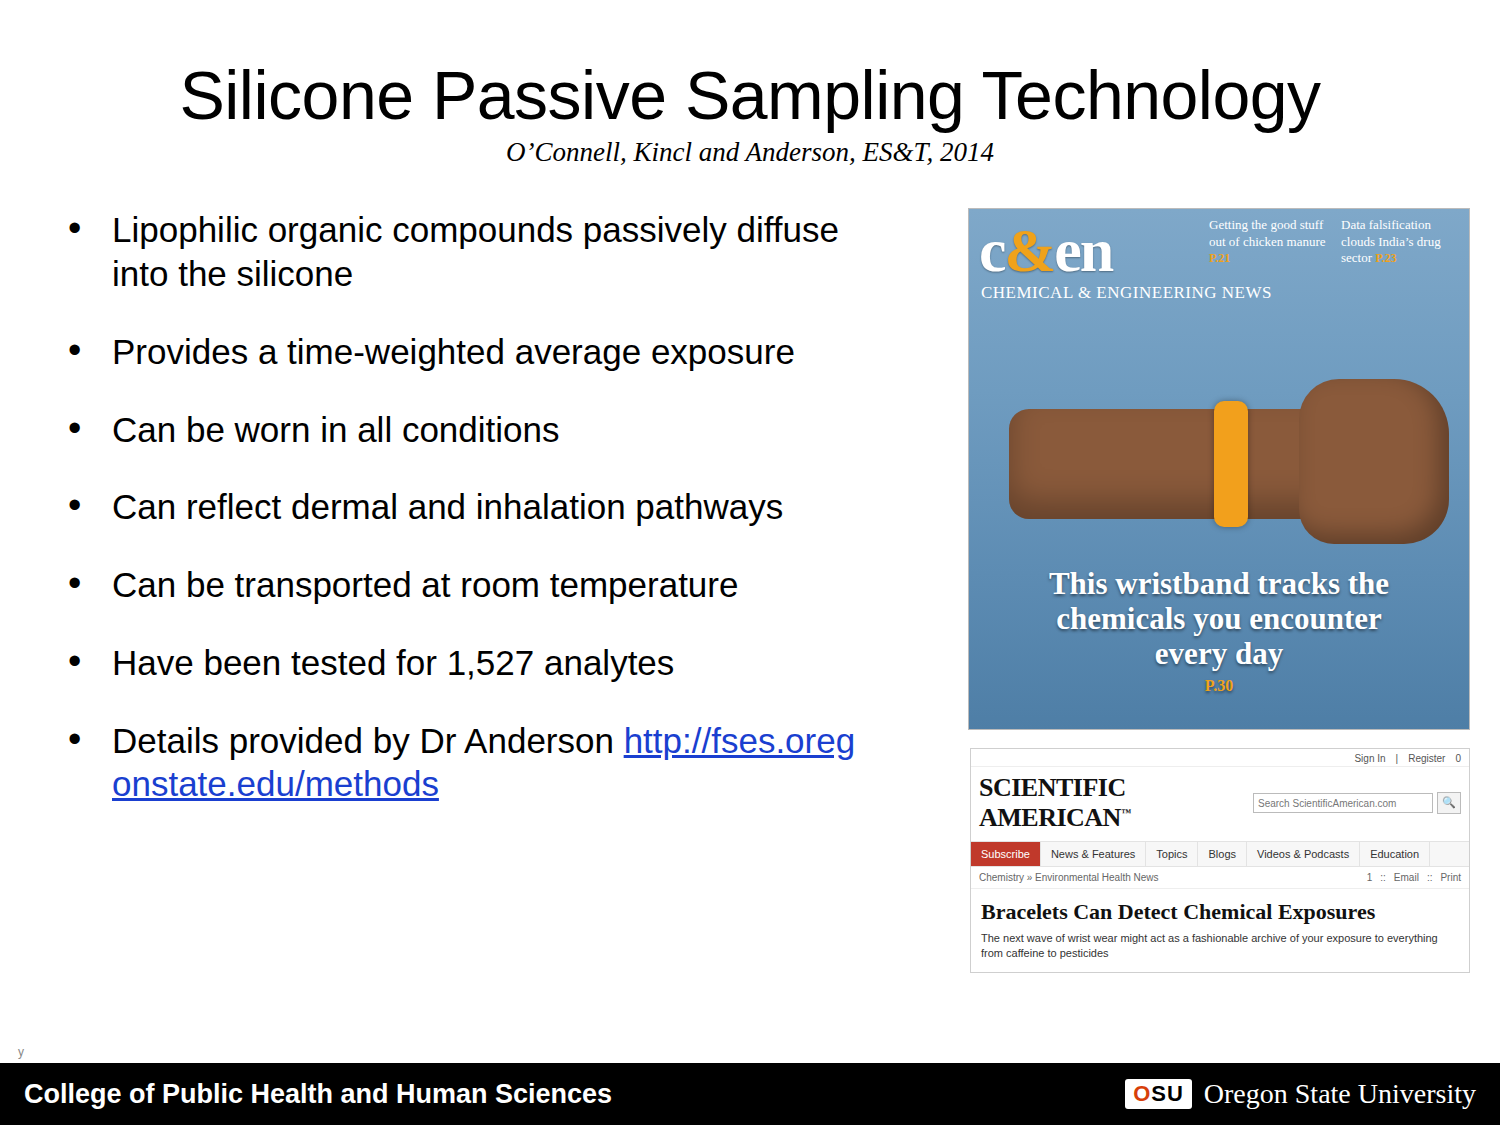Silicone Passive Sampling Technology
O’Connell, Kincl and Anderson, ES&T, 2014
Lipophilic organic compounds passively diffuse into the silicone
Provides a time-weighted average exposure
Can be worn in all conditions
Can reflect dermal and inhalation pathways
Can be transported at room temperature
Have been tested for 1,527 analytes
Details provided by Dr Anderson http://fses.oregonstate.edu/methods
c&en
CHEMICAL & ENGINEERING NEWS
Getting the good stuff out of chicken manure P.21
Data falsification clouds India’s drug sector P.23
This wristband tracks the
chemicals you encounter
every day P.30
Sign In|Register 0
SCIENTIFIC AMERICAN™
🔍
Subscribe
News & Features
Topics
Blogs
Videos & Podcasts
Education
Chemistry » Environmental Health News
1:: Email:: Print
Bracelets Can Detect Chemical Exposures
The next wave of wrist wear might act as a fashionable archive of your exposure to everything from caffeine to pesticides
y
College of Public Health and Human Sciences
OSU Oregon State University